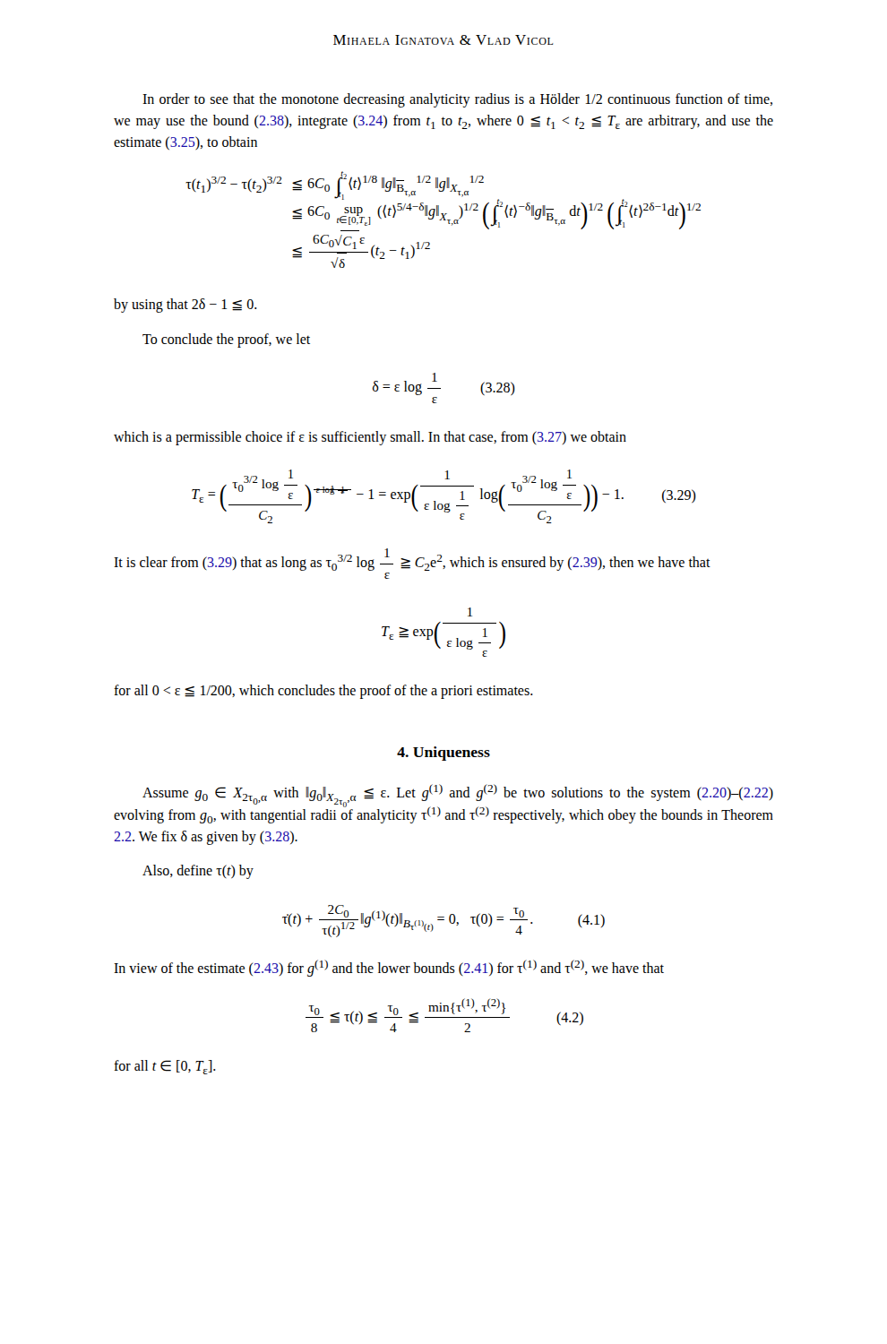Mihaela Ignatova & Vlad Vicol
In order to see that the monotone decreasing analyticity radius is a Hölder 1/2 continuous function of time, we may use the bound (2.38), integrate (3.24) from t1 to t2, where 0 ≦ t1 < t2 ≦ Tε are arbitrary, and use the estimate (3.25), to obtain
τ(t1)3/2 − τ(t2)3/2 ≦ 6C0 ∫t2 t1 ⟨t⟩1/8 ‖g‖Bτ,α1/2 ‖g‖Xτ,α1/2
≦ 6C0 sup t∈[0,Tε] (⟨t⟩5/4−δ‖g‖Xτ,α)1/2 (∫t2 t1 ⟨t⟩−δ‖g‖Bτ,α dt)1/2 (∫t2 t1 ⟨t⟩2δ−1dt)1/2
≦ 6C0√C1ε√δ(t2 − t1)1/2
by using that 2δ − 1 ≦ 0.
To conclude the proof, we let
δ = ε log 1 ε
(3.28)
which is a permissible choice if ε is sufficiently small. In that case, from (3.27) we obtain
Tε = (τ03/2 log 1 ε C2)1 ε log 1 ε − 1 = exp(1 ε log 1 ε log(τ03/2 log 1 ε C2)) − 1.
(3.29)
It is clear from (3.29) that as long as τ03/2 log 1 ε ≧ C2e2, which is ensured by (2.39), then we have that
Tε ≧ exp(1 ε log 1 ε)
for all 0 < ε ≦ 1/200, which concludes the proof of the a priori estimates.
4. Uniqueness
Assume g0 ∈ X2τ0,α with ‖g0‖X2τ0,α ≦ ε. Let g(1) and g(2) be two solutions to the system (2.20)–(2.22) evolving from g0, with tangential radii of analyticity τ(1) and τ(2) respectively, which obey the bounds in Theorem 2.2. We fix δ as given by (3.28).
Also, define τ(t) by
τ̇(t) + 2C0 τ(t)1/2‖g(1)(t)‖Bτ(1)(t) = 0, τ(0) = τ04.
(4.1)
In view of the estimate (2.43) for g(1) and the lower bounds (2.41) for τ(1) and τ(2), we have that
τ08 ≦ τ(t) ≦ τ04 ≦ min{τ(1), τ(2)}2
(4.2)
for all t ∈ [0, Tε].